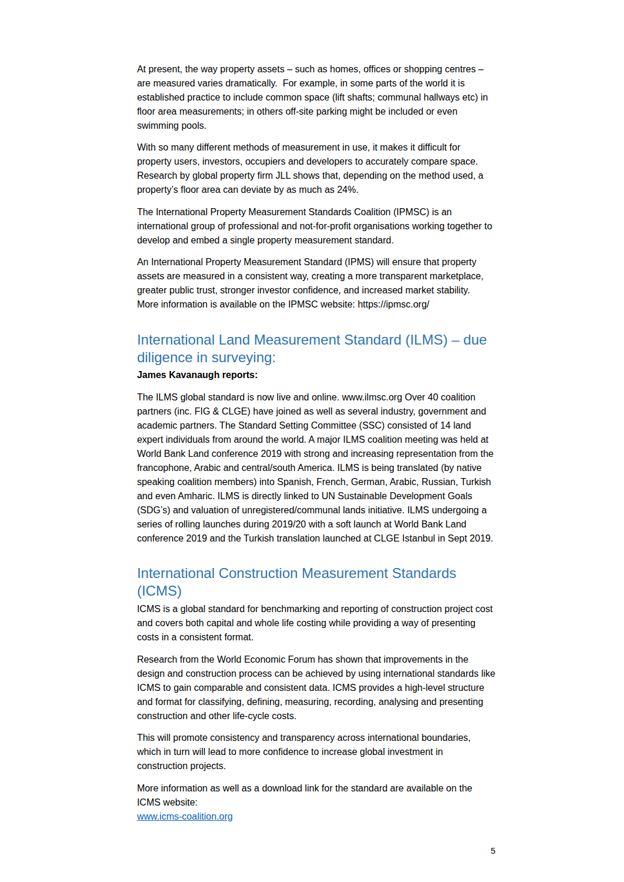At present, the way property assets – such as homes, offices or shopping centres – are measured varies dramatically. For example, in some parts of the world it is established practice to include common space (lift shafts; communal hallways etc) in floor area measurements; in others off-site parking might be included or even swimming pools.
With so many different methods of measurement in use, it makes it difficult for property users, investors, occupiers and developers to accurately compare space. Research by global property firm JLL shows that, depending on the method used, a property’s floor area can deviate by as much as 24%.
The International Property Measurement Standards Coalition (IPMSC) is an international group of professional and not-for-profit organisations working together to develop and embed a single property measurement standard.
An International Property Measurement Standard (IPMS) will ensure that property assets are measured in a consistent way, creating a more transparent marketplace, greater public trust, stronger investor confidence, and increased market stability.
More information is available on the IPMSC website: https://ipmsc.org/
International Land Measurement Standard (ILMS) – due diligence in surveying:
James Kavanaugh reports:
The ILMS global standard is now live and online. www.ilmsc.org Over 40 coalition partners (inc. FIG & CLGE) have joined as well as several industry, government and academic partners. The Standard Setting Committee (SSC) consisted of 14 land expert individuals from around the world. A major ILMS coalition meeting was held at World Bank Land conference 2019 with strong and increasing representation from the francophone, Arabic and central/south America. ILMS is being translated (by native speaking coalition members) into Spanish, French, German, Arabic, Russian, Turkish and even Amharic. ILMS is directly linked to UN Sustainable Development Goals (SDG’s) and valuation of unregistered/communal lands initiative. ILMS undergoing a series of rolling launches during 2019/20 with a soft launch at World Bank Land conference 2019 and the Turkish translation launched at CLGE Istanbul in Sept 2019.
International Construction Measurement Standards (ICMS)
ICMS is a global standard for benchmarking and reporting of construction project cost and covers both capital and whole life costing while providing a way of presenting costs in a consistent format.
Research from the World Economic Forum has shown that improvements in the design and construction process can be achieved by using international standards like ICMS to gain comparable and consistent data. ICMS provides a high-level structure and format for classifying, defining, measuring, recording, analysing and presenting construction and other life-cycle costs.
This will promote consistency and transparency across international boundaries, which in turn will lead to more confidence to increase global investment in construction projects.
More information as well as a download link for the standard are available on the ICMS website:
www.icms-coalition.org
5